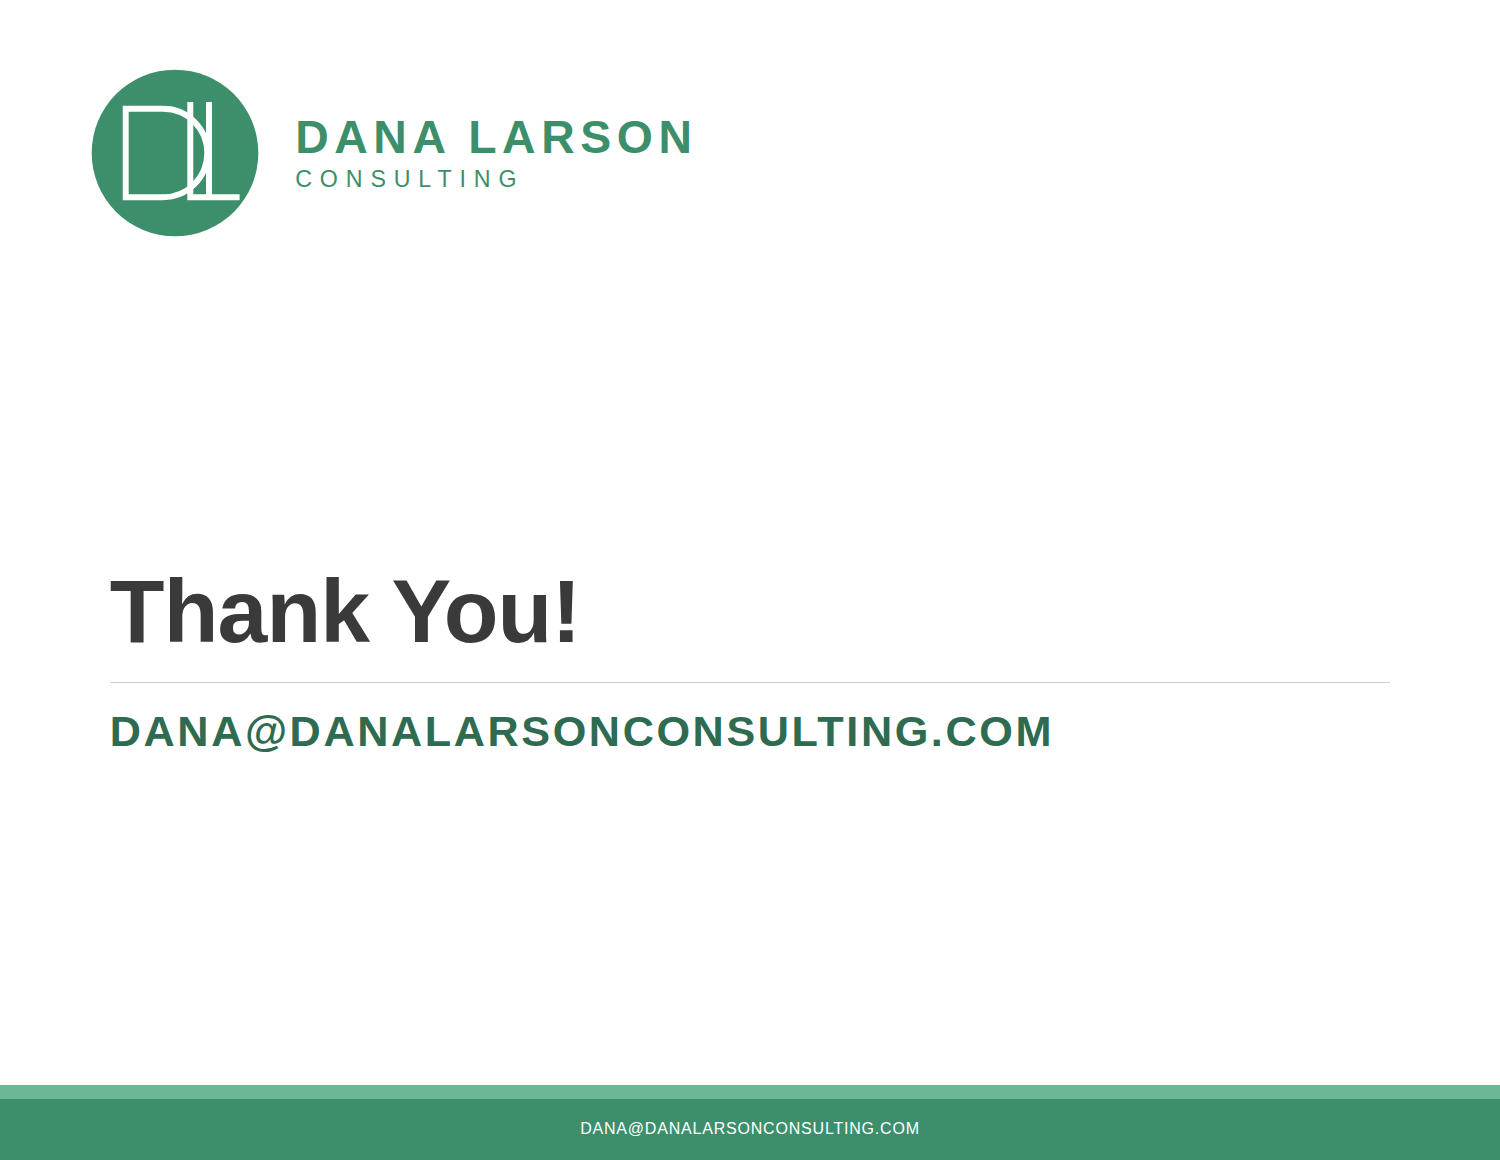DANA LARSON
CONSULTING
Thank You!
DANA@DANALARSONCONSULTING.COM
DANA@DANALARSONCONSULTING.COM